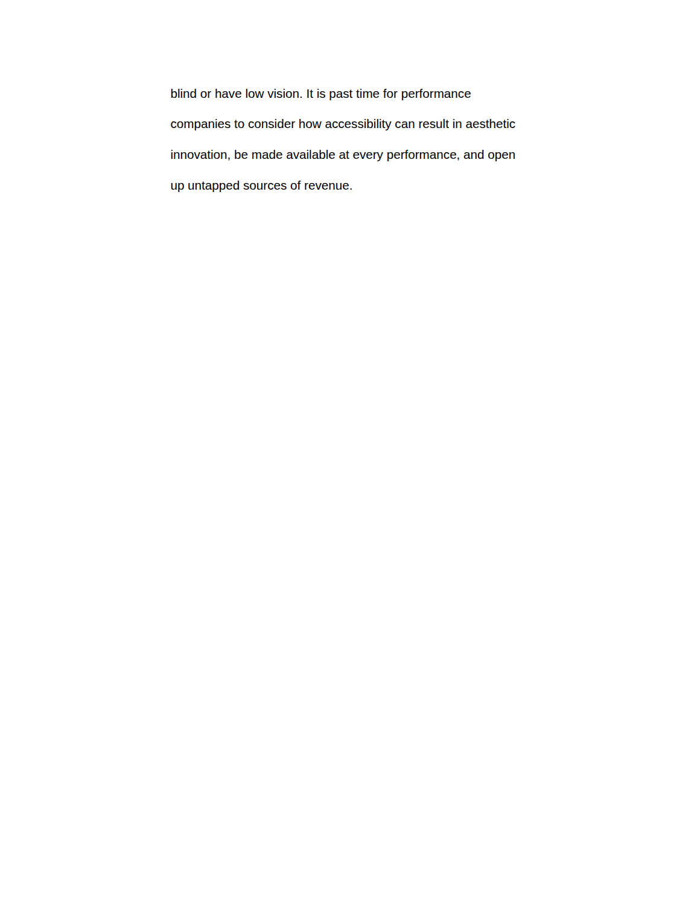blind or have low vision. It is past time for performance companies to consider how accessibility can result in aesthetic innovation, be made available at every performance, and open up untapped sources of revenue.